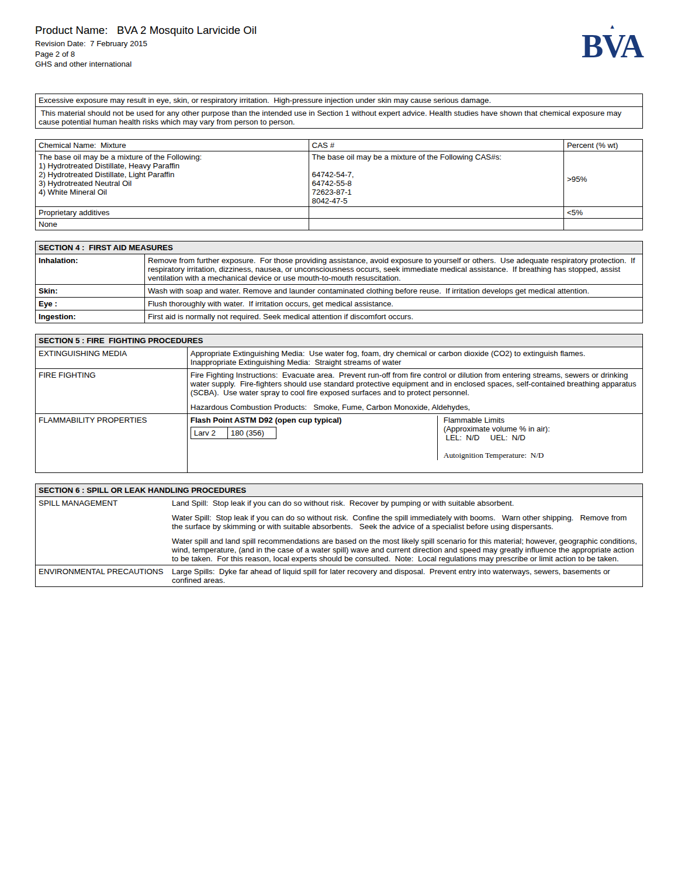Product Name: BVA 2 Mosquito Larvicide Oil
Revision Date: 7 February 2015
Page 2 of 8
GHS and other international
▲
BVA
| Excessive exposure may result in eye, skin, or respiratory irritation. High-pressure injection under skin may cause serious damage. |
| This material should not be used for any other purpose than the intended use in Section 1 without expert advice. Health studies have shown that chemical exposure may cause potential human health risks which may vary from person to person. |
| Chemical Name: Mixture | CAS # | Percent (% wt) |
| The base oil may be a mixture of the Following: 1) Hydrotreated Distillate, Heavy Paraffin 2) Hydrotreated Distillate, Light Paraffin 3) Hydrotreated Neutral Oil 4) White Mineral Oil | The base oil may be a mixture of the Following CAS#s: 64742-54-7, 64742-55-8 72623-87-1 8042-47-5 | >95% |
| Proprietary additives | | <5% |
| None | | |
| SECTION 4 : FIRST AID MEASURES |
| Inhalation: | Remove from further exposure. For those providing assistance, avoid exposure to yourself or others. Use adequate respiratory protection. If respiratory irritation, dizziness, nausea, or unconsciousness occurs, seek immediate medical assistance. If breathing has stopped, assist ventilation with a mechanical device or use mouth-to-mouth resuscitation. |
| Skin: | Wash with soap and water. Remove and launder contaminated clothing before reuse. If irritation develops get medical attention. |
| Eye : | Flush thoroughly with water. If irritation occurs, get medical assistance. |
| Ingestion: | First aid is normally not required. Seek medical attention if discomfort occurs. |
| SECTION 5 : FIRE FIGHTING PROCEDURES |
| EXTINGUISHING MEDIA | Appropriate Extinguishing Media: Use water fog, foam, dry chemical or carbon dioxide (CO2) to extinguish flames. Inappropriate Extinguishing Media: Straight streams of water |
| FIRE FIGHTING | Fire Fighting Instructions: Evacuate area. Prevent run-off from fire control or dilution from entering streams, sewers or drinking water supply. Fire-fighters should use standard protective equipment and in enclosed spaces, self-contained breathing apparatus (SCBA). Use water spray to cool fire exposed surfaces and to protect personnel. Hazardous Combustion Products: Smoke, Fume, Carbon Monoxide, Aldehydes, |
| FLAMMABILITY PROPERTIES | / Flash Point ASTM D92 (open cup typical) / Larv 2 / 180 (356) / / Flammable Limits (Approximate volume % in air): LEL: N/D UEL: N/D Autoignition Temperature: N/D / |
| SECTION 6 : SPILL OR LEAK HANDLING PROCEDURES |
| SPILL MANAGEMENT | Land Spill: Stop leak if you can do so without risk. Recover by pumping or with suitable absorbent. Water Spill: Stop leak if you can do so without risk. Confine the spill immediately with booms. Warn other shipping. Remove from the surface by skimming or with suitable absorbents. Seek the advice of a specialist before using dispersants. Water spill and land spill recommendations are based on the most likely spill scenario for this material; however, geographic conditions, wind, temperature, (and in the case of a water spill) wave and current direction and speed may greatly influence the appropriate action to be taken. For this reason, local experts should be consulted. Note: Local regulations may prescribe or limit action to be taken. |
| ENVIRONMENTAL PRECAUTIONS | Large Spills: Dyke far ahead of liquid spill for later recovery and disposal. Prevent entry into waterways, sewers, basements or confined areas. |